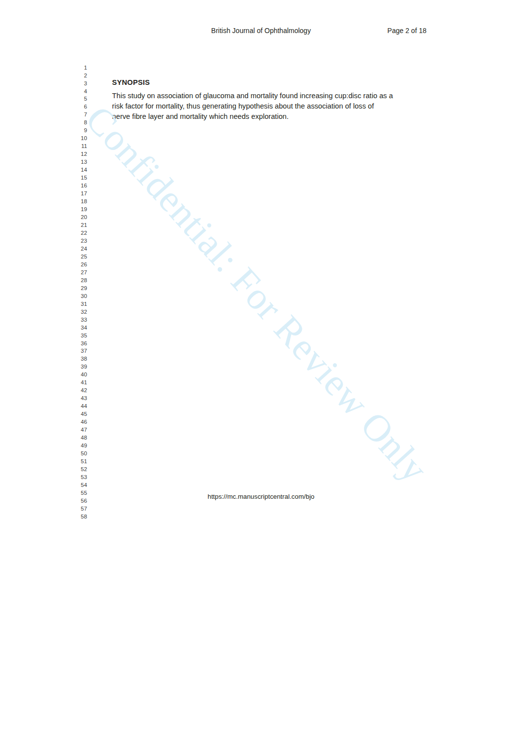Confidential: For Review Only
British Journal of Ophthalmology Page 2 of 18
1
2
3
4
5
6
7
8
9
10
11
12
13
14
15
16
17
18
19
20
21
22
23
24
25
26
27
28
29
30
31
32
33
34
35
36
37
38
39
40
41
42
43
44
45
46
47
48
49
50
51
52
53
54
55
56
57
58
59
60
SYNOPSIS
This study on association of glaucoma and mortality found increasing cup:disc ratio as a risk factor for mortality, thus generating hypothesis about the association of loss of nerve fibre layer and mortality which needs exploration.
https://mc.manuscriptcentral.com/bjo